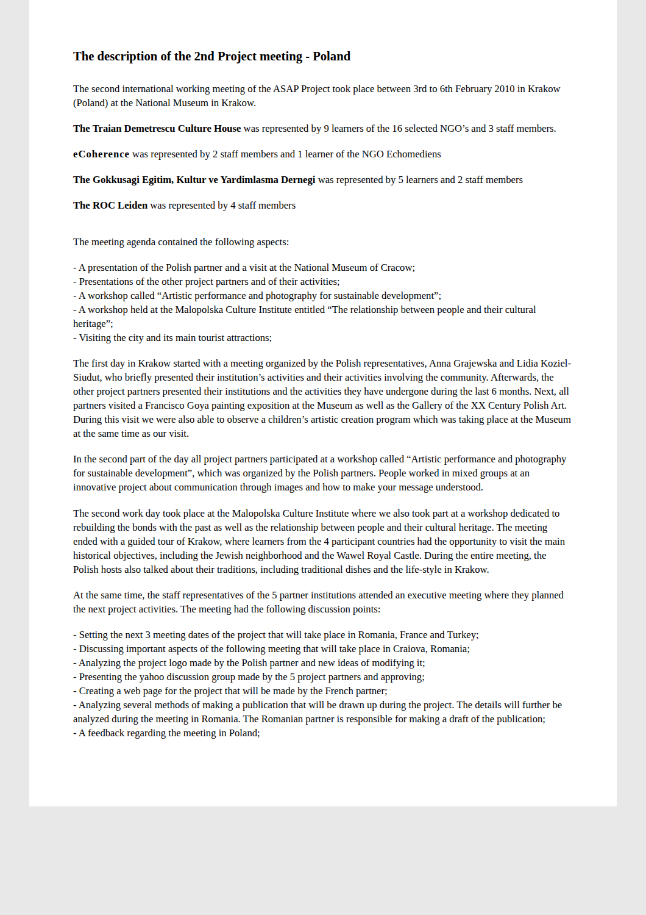The description of the 2nd Project meeting - Poland
The second international working meeting of the ASAP Project took place between 3rd to 6th February 2010 in Krakow (Poland) at the National Museum in Krakow.
The Traian Demetrescu Culture House was represented by 9 learners of the 16 selected NGO’s and 3 staff members.
eCoherence was represented by 2 staff members and 1 learner of the NGO Echomediens
The Gokkusagi Egitim, Kultur ve Yardimlasma Dernegi was represented by 5 learners and 2 staff members
The ROC Leiden was represented by 4 staff members
The meeting agenda contained the following aspects:
- A presentation of the Polish partner and a visit at the National Museum of Cracow;
- Presentations of the other project partners and of their activities;
- A workshop called “Artistic performance and photography for sustainable development”;
- A workshop held at the Malopolska Culture Institute entitled “The relationship between people and their cultural heritage”;
- Visiting the city and its main tourist attractions;
The first day in Krakow started with a meeting organized by the Polish representatives, Anna Grajewska and Lidia Koziel-Siudut, who briefly presented their institution’s activities and their activities involving the community. Afterwards, the other project partners presented their institutions and the activities they have undergone during the last 6 months. Next, all partners visited a Francisco Goya painting exposition at the Museum as well as the Gallery of the XX Century Polish Art. During this visit we were also able to observe a children’s artistic creation program which was taking place at the Museum at the same time as our visit.
In the second part of the day all project partners participated at a workshop called “Artistic performance and photography for sustainable development”, which was organized by the Polish partners. People worked in mixed groups at an innovative project about communication through images and how to make your message understood.
The second work day took place at the Malopolska Culture Institute where we also took part at a workshop dedicated to rebuilding the bonds with the past as well as the relationship between people and their cultural heritage. The meeting ended with a guided tour of Krakow, where learners from the 4 participant countries had the opportunity to visit the main historical objectives, including the Jewish neighborhood and the Wawel Royal Castle. During the entire meeting, the Polish hosts also talked about their traditions, including traditional dishes and the life-style in Krakow.
At the same time, the staff representatives of the 5 partner institutions attended an executive meeting where they planned the next project activities. The meeting had the following discussion points:
- Setting the next 3 meeting dates of the project that will take place in Romania, France and Turkey;
- Discussing important aspects of the following meeting that will take place in Craiova, Romania;
- Analyzing the project logo made by the Polish partner and new ideas of modifying it;
- Presenting the yahoo discussion group made by the 5 project partners and approving;
- Creating a web page for the project that will be made by the French partner;
- Analyzing several methods of making a publication that will be drawn up during the project. The details will further be analyzed during the meeting in Romania. The Romanian partner is responsible for making a draft of the publication;
- A feedback regarding the meeting in Poland;